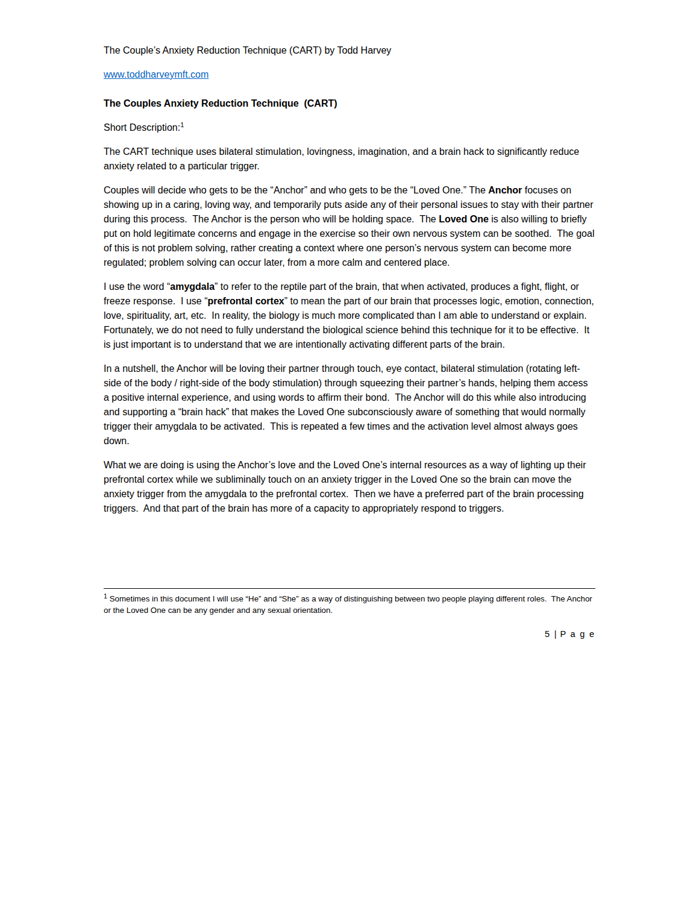The Couple’s Anxiety Reduction Technique (CART) by Todd Harvey
www.toddharveymft.com
The Couples Anxiety Reduction Technique (CART)
Short Description:1
The CART technique uses bilateral stimulation, lovingness, imagination, and a brain hack to significantly reduce anxiety related to a particular trigger.
Couples will decide who gets to be the “Anchor” and who gets to be the “Loved One.” The Anchor focuses on showing up in a caring, loving way, and temporarily puts aside any of their personal issues to stay with their partner during this process. The Anchor is the person who will be holding space. The Loved One is also willing to briefly put on hold legitimate concerns and engage in the exercise so their own nervous system can be soothed. The goal of this is not problem solving, rather creating a context where one person’s nervous system can become more regulated; problem solving can occur later, from a more calm and centered place.
I use the word “amygdala” to refer to the reptile part of the brain, that when activated, produces a fight, flight, or freeze response. I use “prefrontal cortex” to mean the part of our brain that processes logic, emotion, connection, love, spirituality, art, etc. In reality, the biology is much more complicated than I am able to understand or explain. Fortunately, we do not need to fully understand the biological science behind this technique for it to be effective. It is just important is to understand that we are intentionally activating different parts of the brain.
In a nutshell, the Anchor will be loving their partner through touch, eye contact, bilateral stimulation (rotating left-side of the body / right-side of the body stimulation) through squeezing their partner’s hands, helping them access a positive internal experience, and using words to affirm their bond. The Anchor will do this while also introducing and supporting a “brain hack” that makes the Loved One subconsciously aware of something that would normally trigger their amygdala to be activated. This is repeated a few times and the activation level almost always goes down.
What we are doing is using the Anchor’s love and the Loved One’s internal resources as a way of lighting up their prefrontal cortex while we subliminally touch on an anxiety trigger in the Loved One so the brain can move the anxiety trigger from the amygdala to the prefrontal cortex. Then we have a preferred part of the brain processing triggers. And that part of the brain has more of a capacity to appropriately respond to triggers.
1 Sometimes in this document I will use “He” and “She” as a way of distinguishing between two people playing different roles. The Anchor or the Loved One can be any gender and any sexual orientation.
5 | P a g e